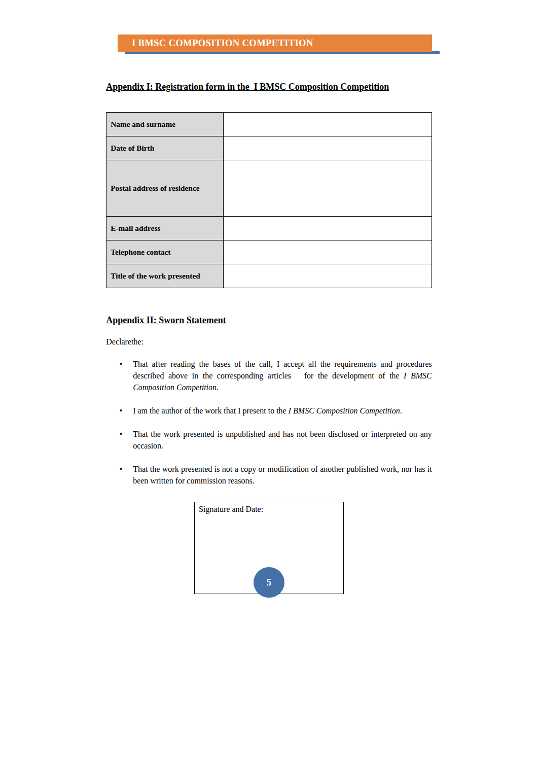I BMSC COMPOSITION COMPETITION
Appendix I: Registration form in the I BMSC Composition Competition
| Name and surname | |
| Date of Birth | |
| Postal address of residence | |
| E-mail address | |
| Telephone contact | |
| Title of the work presented | |
Appendix II: Sworn Statement
Declarethe:
That after reading the bases of the call, I accept all the requirements and procedures described above in the corresponding articles for the development of the I BMSC Composition Competition.
I am the author of the work that I present to the I BMSC Composition Competition.
That the work presented is unpublished and has not been disclosed or interpreted on any occasion.
That the work presented is not a copy or modification of another published work, nor has it been written for commission reasons.
Signature and Date:
5